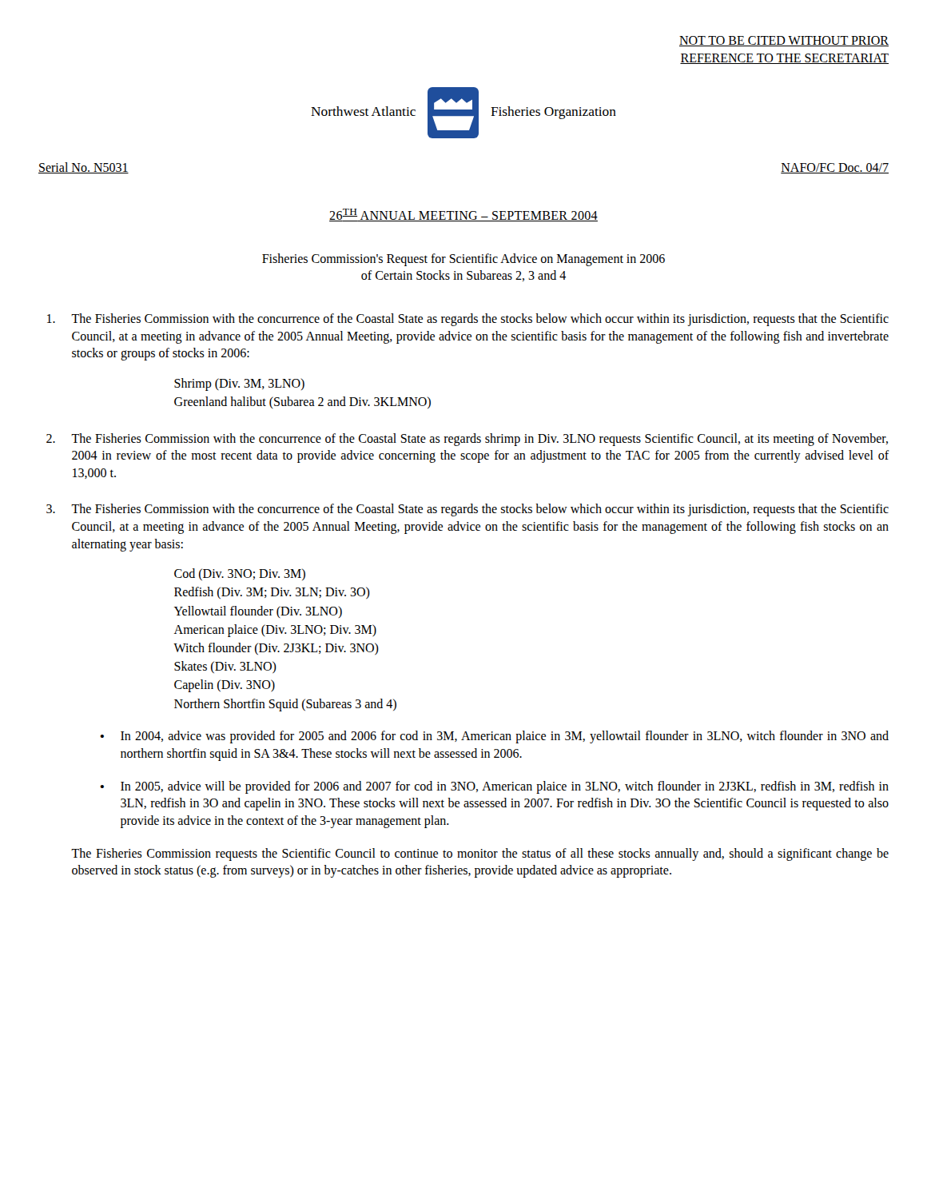NOT TO BE CITED WITHOUT PRIOR REFERENCE TO THE SECRETARIAT
Northwest Atlantic Fisheries Organization
Serial No. N5031
NAFO/FC Doc. 04/7
26TH ANNUAL MEETING – SEPTEMBER 2004
Fisheries Commission's Request for Scientific Advice on Management in 2006
of Certain Stocks in Subareas 2, 3 and 4
The Fisheries Commission with the concurrence of the Coastal State as regards the stocks below which occur within its jurisdiction, requests that the Scientific Council, at a meeting in advance of the 2005 Annual Meeting, provide advice on the scientific basis for the management of the following fish and invertebrate stocks or groups of stocks in 2006:
Shrimp (Div. 3M, 3LNO)
Greenland halibut (Subarea 2 and Div. 3KLMNO)
The Fisheries Commission with the concurrence of the Coastal State as regards shrimp in Div. 3LNO requests Scientific Council, at its meeting of November, 2004 in review of the most recent data to provide advice concerning the scope for an adjustment to the TAC for 2005 from the currently advised level of 13,000 t.
The Fisheries Commission with the concurrence of the Coastal State as regards the stocks below which occur within its jurisdiction, requests that the Scientific Council, at a meeting in advance of the 2005 Annual Meeting, provide advice on the scientific basis for the management of the following fish stocks on an alternating year basis:
Cod (Div. 3NO; Div. 3M)
Redfish (Div. 3M; Div. 3LN; Div. 3O)
Yellowtail flounder (Div. 3LNO)
American plaice (Div. 3LNO; Div. 3M)
Witch flounder (Div. 2J3KL; Div. 3NO)
Skates (Div. 3LNO)
Capelin (Div. 3NO)
Northern Shortfin Squid (Subareas 3 and 4)
In 2004, advice was provided for 2005 and 2006 for cod in 3M, American plaice in 3M, yellowtail flounder in 3LNO, witch flounder in 3NO and northern shortfin squid in SA 3&4. These stocks will next be assessed in 2006.
In 2005, advice will be provided for 2006 and 2007 for cod in 3NO, American plaice in 3LNO, witch flounder in 2J3KL, redfish in 3M, redfish in 3LN, redfish in 3O and capelin in 3NO. These stocks will next be assessed in 2007. For redfish in Div. 3O the Scientific Council is requested to also provide its advice in the context of the 3-year management plan.
The Fisheries Commission requests the Scientific Council to continue to monitor the status of all these stocks annually and, should a significant change be observed in stock status (e.g. from surveys) or in by-catches in other fisheries, provide updated advice as appropriate.